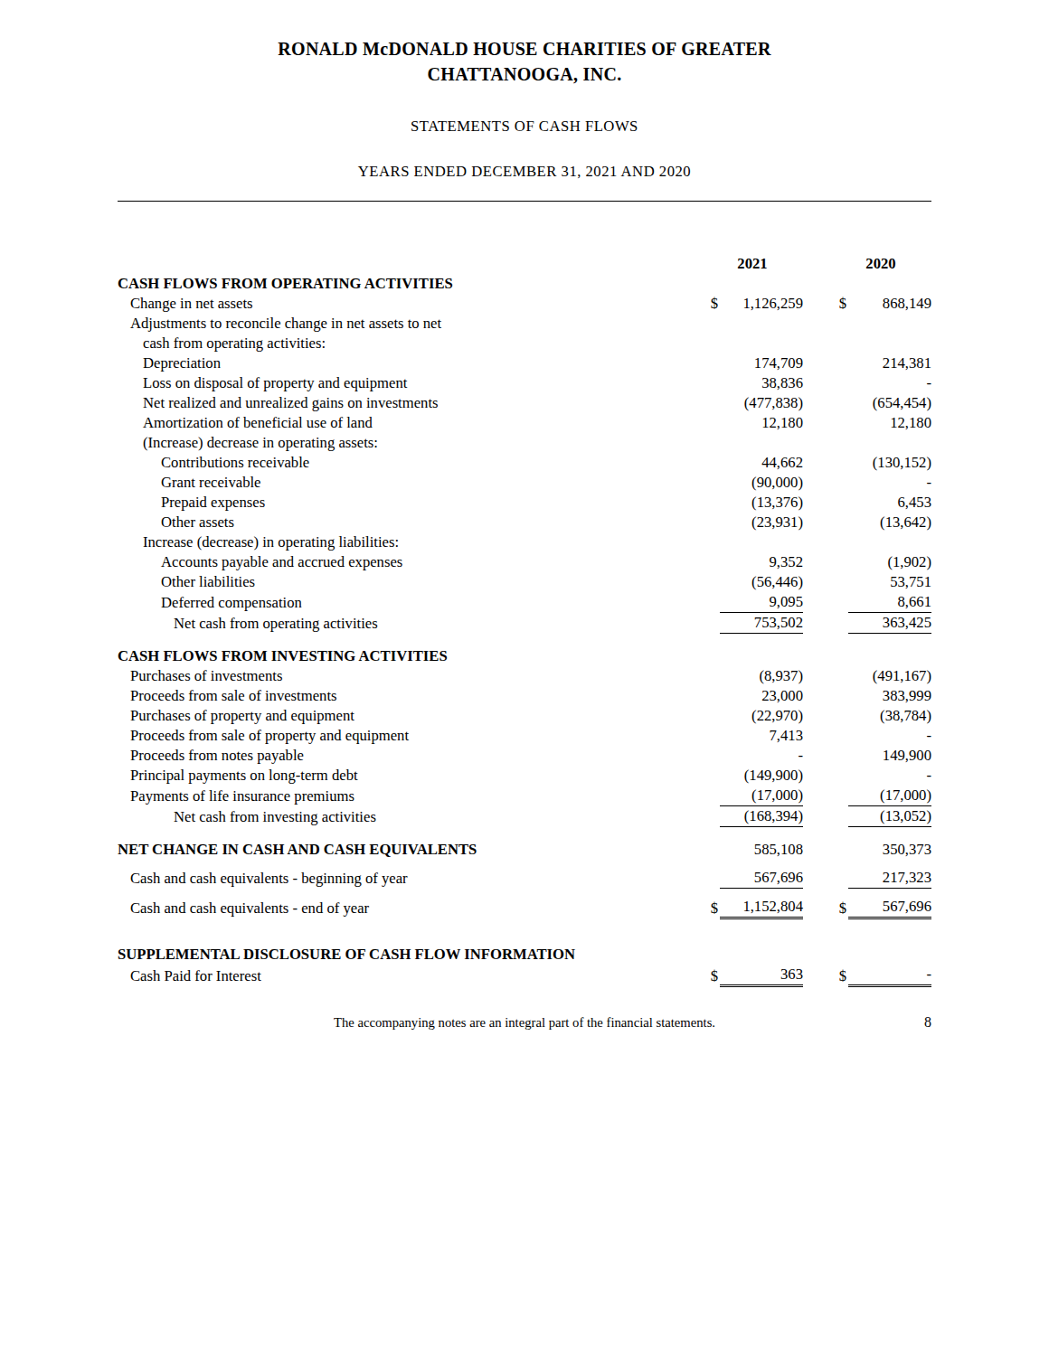RONALD McDONALD HOUSE CHARITIES OF GREATER
CHATTANOOGA, INC.
STATEMENTS OF CASH FLOWS
YEARS ENDED DECEMBER 31, 2021 AND 2020
| | 2021 | | 2020 |
| CASH FLOWS FROM OPERATING ACTIVITIES | | | | | |
| Change in net assets | $ | 1,126,259 | | $ | 868,149 |
| Adjustments to reconcile change in net assets to net | | | | | |
| cash from operating activities: | | | | | |
| Depreciation | | 174,709 | | | 214,381 |
| Loss on disposal of property and equipment | | 38,836 | | | - |
| Net realized and unrealized gains on investments | | (477,838) | | | (654,454) |
| Amortization of beneficial use of land | | 12,180 | | | 12,180 |
| (Increase) decrease in operating assets: | | | | | |
| Contributions receivable | | 44,662 | | | (130,152) |
| Grant receivable | | (90,000) | | | - |
| Prepaid expenses | | (13,376) | | | 6,453 |
| Other assets | | (23,931) | | | (13,642) |
| Increase (decrease) in operating liabilities: | | | | | |
| Accounts payable and accrued expenses | | 9,352 | | | (1,902) |
| Other liabilities | | (56,446) | | | 53,751 |
| Deferred compensation | | 9,095 | | | 8,661 |
| Net cash from operating activities | | 753,502 | | | 363,425 |
| CASH FLOWS FROM INVESTING ACTIVITIES | | | | | |
| Purchases of investments | | (8,937) | | | (491,167) |
| Proceeds from sale of investments | | 23,000 | | | 383,999 |
| Purchases of property and equipment | | (22,970) | | | (38,784) |
| Proceeds from sale of property and equipment | | 7,413 | | | - |
| Proceeds from notes payable | | - | | | 149,900 |
| Principal payments on long-term debt | | (149,900) | | | - |
| Payments of life insurance premiums | | (17,000) | | | (17,000) |
| Net cash from investing activities | | (168,394) | | | (13,052) |
| NET CHANGE IN CASH AND CASH EQUIVALENTS | | 585,108 | | | 350,373 |
| Cash and cash equivalents - beginning of year | | 567,696 | | | 217,323 |
| Cash and cash equivalents - end of year | $ | 1,152,804 | | $ | 567,696 |
| SUPPLEMENTAL DISCLOSURE OF CASH FLOW INFORMATION | | | | | |
| Cash Paid for Interest | $ | 363 | | $ | - |
The accompanying notes are an integral part of the financial statements.
8